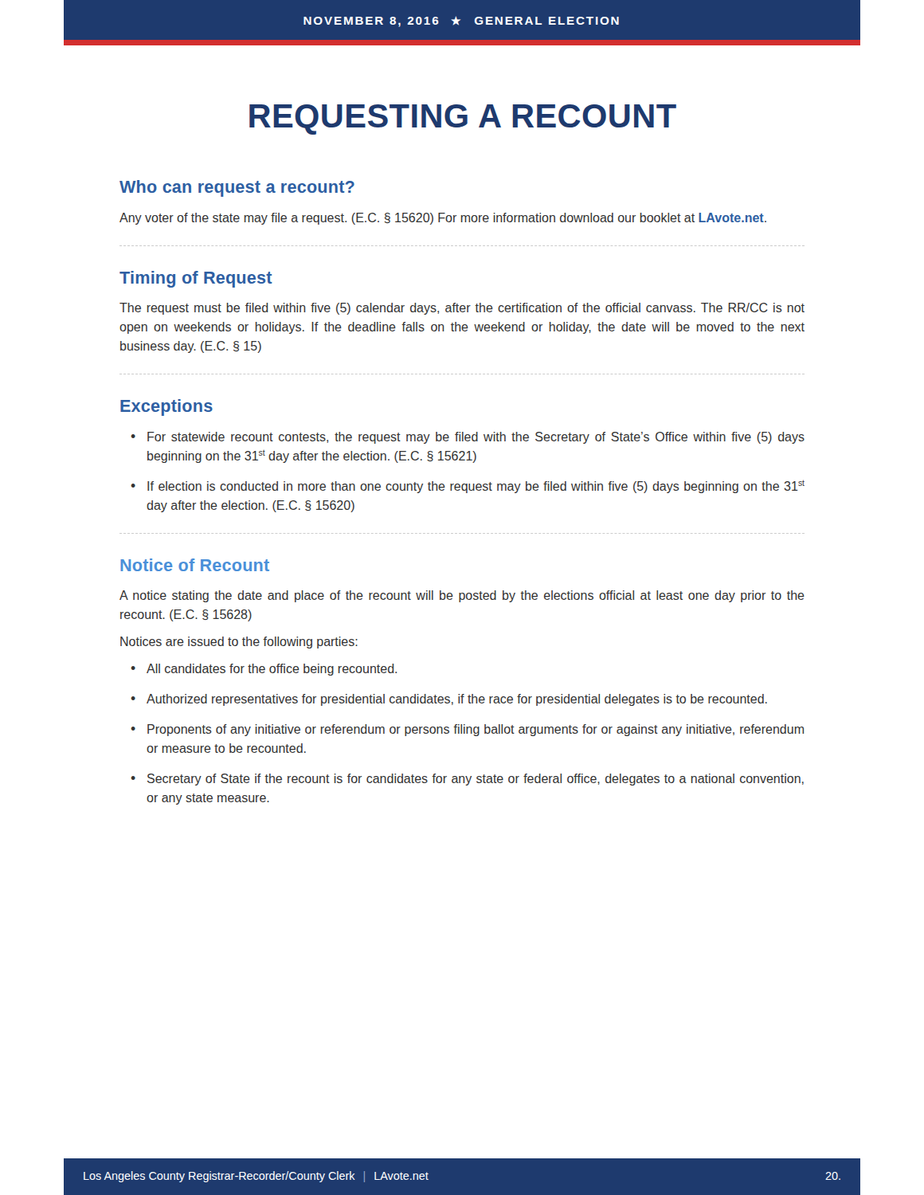November 8, 2016 ★ General Election
Requesting a Recount
Who can request a recount?
Any voter of the state may file a request. (E.C. § 15620) For more information download our booklet at LAvote.net.
Timing of Request
The request must be filed within five (5) calendar days, after the certification of the official canvass. The RR/CC is not open on weekends or holidays. If the deadline falls on the weekend or holiday, the date will be moved to the next business day. (E.C. § 15)
Exceptions
For statewide recount contests, the request may be filed with the Secretary of State’s Office within five (5) days beginning on the 31st day after the election. (E.C. § 15621)
If election is conducted in more than one county the request may be filed within five (5) days beginning on the 31st day after the election. (E.C. § 15620)
Notice of Recount
A notice stating the date and place of the recount will be posted by the elections official at least one day prior to the recount. (E.C. § 15628)
Notices are issued to the following parties:
All candidates for the office being recounted.
Authorized representatives for presidential candidates, if the race for presidential delegates is to be recounted.
Proponents of any initiative or referendum or persons filing ballot arguments for or against any initiative, referendum or measure to be recounted.
Secretary of State if the recount is for candidates for any state or federal office, delegates to a national convention, or any state measure.
Los Angeles County Registrar-Recorder/County Clerk | LAvote.net
20.